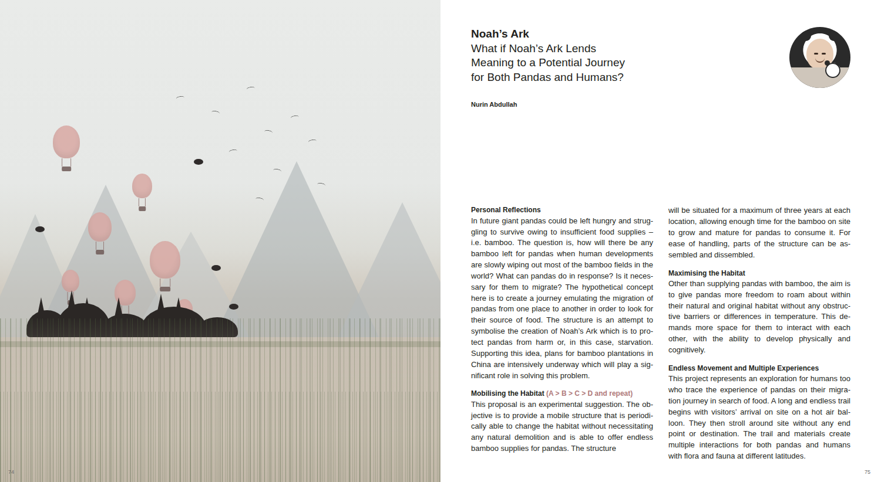74
Noah’s Ark
What if Noah’s Ark Lends
Meaning to a Potential Journey
for Both Pandas and Humans?
Nurin Abdullah
Personal Reflections
In future giant pandas could be left hungry and struggling to survive owing to insufficient food supplies – i.e. bamboo. The question is, how will there be any bamboo left for pandas when human developments are slowly wiping out most of the bamboo fields in the world? What can pandas do in response? Is it necessary for them to migrate? The hypothetical concept here is to create a journey emulating the migration of pandas from one place to another in order to look for their source of food. The structure is an attempt to symbolise the creation of Noah’s Ark which is to protect pandas from harm or, in this case, starvation. Supporting this idea, plans for bamboo plantations in China are intensively underway which will play a significant role in solving this problem.
Mobilising the Habitat (A > B > C > D and repeat)
This proposal is an experimental suggestion. The objective is to provide a mobile structure that is periodically able to change the habitat without necessitating any natural demolition and is able to offer endless bamboo supplies for pandas. The structure
will be situated for a maximum of three years at each location, allowing enough time for the bamboo on site to grow and mature for pandas to consume it. For ease of handling, parts of the structure can be assembled and dissembled.
Maximising the Habitat
Other than supplying pandas with bamboo, the aim is to give pandas more freedom to roam about within their natural and original habitat without any obstructive barriers or differences in temperature. This demands more space for them to interact with each other, with the ability to develop physically and cognitively.
Endless Movement and Multiple Experiences
This project represents an exploration for humans too who trace the experience of pandas on their migration journey in search of food. A long and endless trail begins with visitors’ arrival on site on a hot air balloon. They then stroll around site without any end point or destination. The trail and materials create multiple interactions for both pandas and humans with flora and fauna at different latitudes.
75